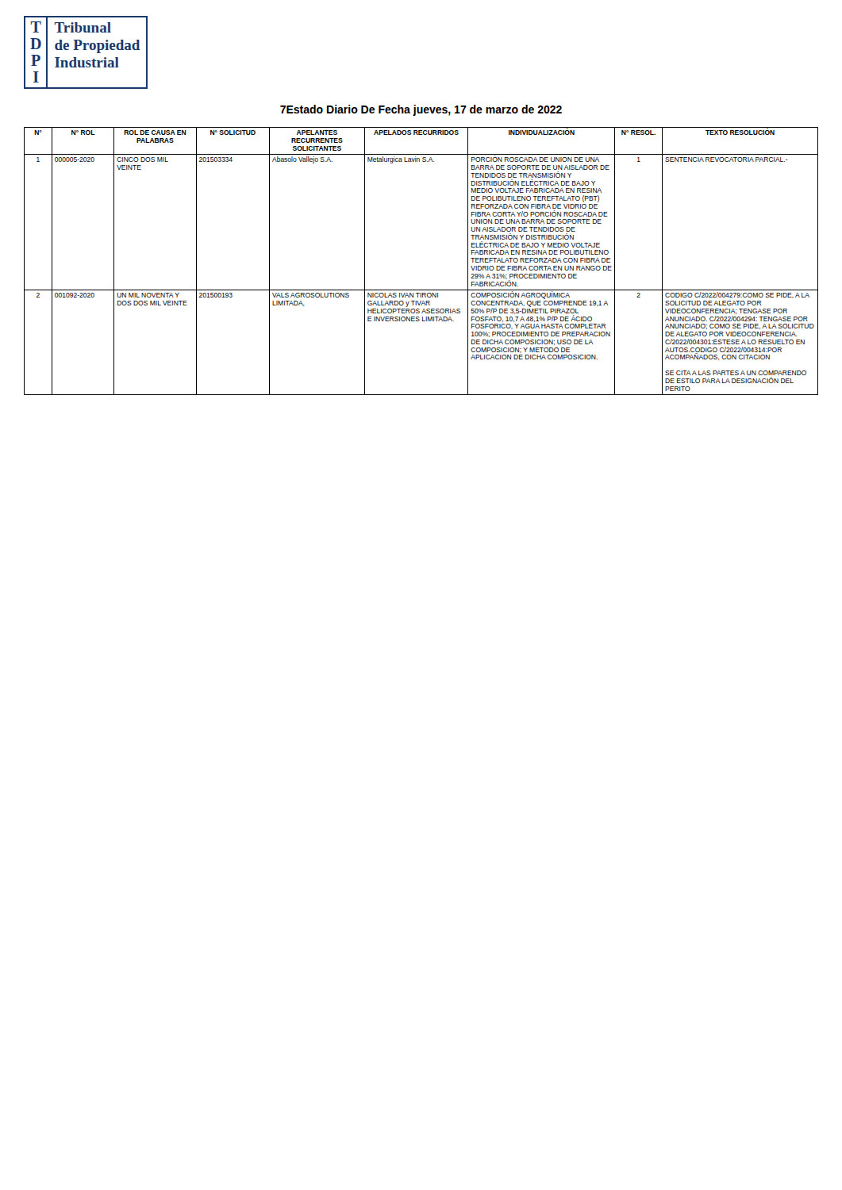TDPI
Tribunal
de Propiedad
Industrial
7Estado Diario De Fecha jueves, 17 de marzo de 2022
| N° | N° ROL | ROL DE CAUSA EN PALABRAS | N° SOLICITUD | APELANTES RECURRENTES SOLICITANTES | APELADOS RECURRIDOS | INDIVIDUALIZACIÓN | N° RESOL. | TEXTO RESOLUCIÓN |
| --- | --- | --- | --- | --- | --- | --- | --- | --- |
| 1 | 000005-2020 | CINCO DOS MIL VEINTE | 201503334 | Abasolo Vallejo S.A. | Metalurgica Lavin S.A. | PORCIÓN ROSCADA DE UNION DE UNA BARRA DE SOPORTE DE UN AISLADOR DE TENDIDOS DE TRANSMISIÓN Y DISTRIBUCIÓN ELÉCTRICA DE BAJO Y MEDIO VOLTAJE FABRICADA EN RESINA DE POLIBUTILENO TEREFTALATO (PBT) REFORZADA CON FIBRA DE VIDRIO DE FIBRA CORTA Y/O PORCIÓN ROSCADA DE UNION DE UNA BARRA DE SOPORTE DE UN AISLADOR DE TENDIDOS DE TRANSMISIÓN Y DISTRIBUCIÓN ELÉCTRICA DE BAJO Y MEDIO VOLTAJE FABRICADA EN RESINA DE POLIBUTILENO TEREFTALATO REFORZADA CON FIBRA DE VIDRIO DE FIBRA CORTA EN UN RANGO DE 29% A 31%; PROCEDIMIENTO DE FABRICACIÓN. | 1 | SENTENCIA REVOCATORIA PARCIAL.- |
| 2 | 001092-2020 | UN MIL NOVENTA Y DOS DOS MIL VEINTE | 201500193 | VALS AGROSOLUTIONS LIMITADA, | NICOLAS IVAN TIRONI GALLARDO y TIVAR HELICOPTEROS ASESORIAS E INVERSIONES LIMITADA. | COMPOSICIÓN AGROQUÍMICA CONCENTRADA, QUE COMPRENDE 19,1 A 50% P/P DE 3,5-DIMETIL PIRAZOL FOSFATO, 10,7 A 48,1% P/P DE ÁCIDO FOSFORICO, Y AGUA HASTA COMPLETAR 100%; PROCEDIMIENTO DE PREPARACION DE DICHA COMPOSICION; USO DE LA COMPOSICION; Y METODO DE APLICACION DE DICHA COMPOSICION. | 2 | CODIGO C/2022/004279:COMO SE PIDE, A LA SOLICITUD DE ALEGATO POR VIDEOCONFERENCIA; TENGASE POR ANUNCIADO. C/2022/004294: TENGASE POR ANUNCIADO; COMO SE PIDE, A LA SOLICITUD DE ALEGATO POR VIDEOCONFERENCIA. C/2022/004301:ESTESE A LO RESUELTO EN AUTOS.CODIGO C/2022/004314:POR ACOMPAÑADOS, CON CITACION SE CITA A LAS PARTES A UN COMPARENDO DE ESTILO PARA LA DESIGNACIÓN DEL PERITO |